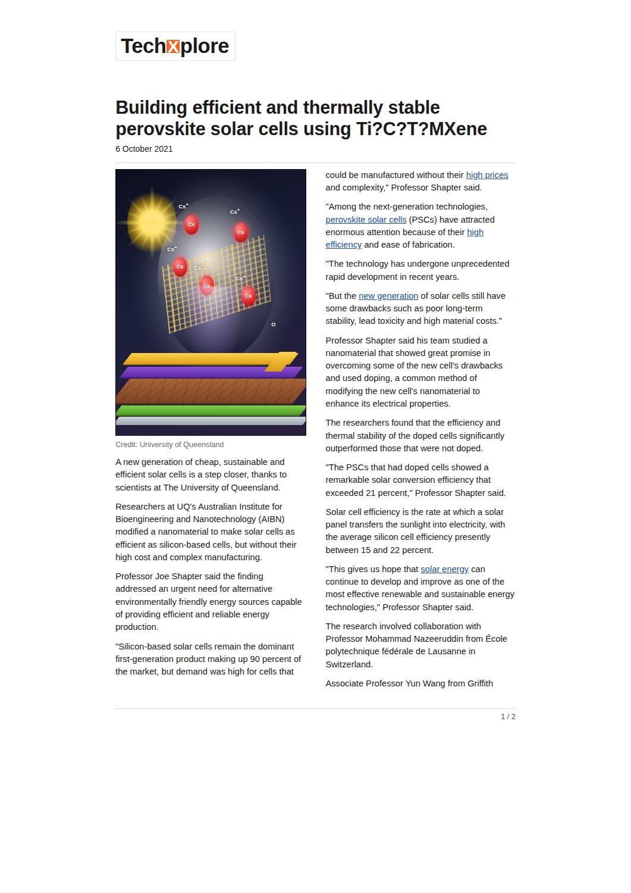TechXplore
Building efficient and thermally stable perovskite solar cells using Ti?C?T?MXene
6 October 2021
Cs+
Cs+
Cs+
Cs+
Cs+
Cs
Cs
Cs
Cs
Cs
O
Credit: University of Queensland
A new generation of cheap, sustainable and efficient solar cells is a step closer, thanks to scientists at The University of Queensland.
Researchers at UQ's Australian Institute for Bioengineering and Nanotechnology (AIBN) modified a nanomaterial to make solar cells as efficient as silicon-based cells, but without their high cost and complex manufacturing.
Professor Joe Shapter said the finding addressed an urgent need for alternative environmentally friendly energy sources capable of providing efficient and reliable energy production.
"Silicon-based solar cells remain the dominant first-generation product making up 90 percent of the market, but demand was high for cells that could be manufactured without their high prices and complexity," Professor Shapter said.
"Among the next-generation technologies, perovskite solar cells (PSCs) have attracted enormous attention because of their high efficiency and ease of fabrication.
"The technology has undergone unprecedented rapid development in recent years.
"But the new generation of solar cells still have some drawbacks such as poor long-term stability, lead toxicity and high material costs."
Professor Shapter said his team studied a nanomaterial that showed great promise in overcoming some of the new cell's drawbacks and used doping, a common method of modifying the new cell's nanomaterial to enhance its electrical properties.
The researchers found that the efficiency and thermal stability of the doped cells significantly outperformed those that were not doped.
"The PSCs that had doped cells showed a remarkable solar conversion efficiency that exceeded 21 percent," Professor Shapter said.
Solar cell efficiency is the rate at which a solar panel transfers the sunlight into electricity, with the average silicon cell efficiency presently between 15 and 22 percent.
"This gives us hope that solar energy can continue to develop and improve as one of the most effective renewable and sustainable energy technologies," Professor Shapter said.
The research involved collaboration with Professor Mohammad Nazeeruddin from École polytechnique fédérale de Lausanne in Switzerland.
Associate Professor Yun Wang from Griffith
1 / 2